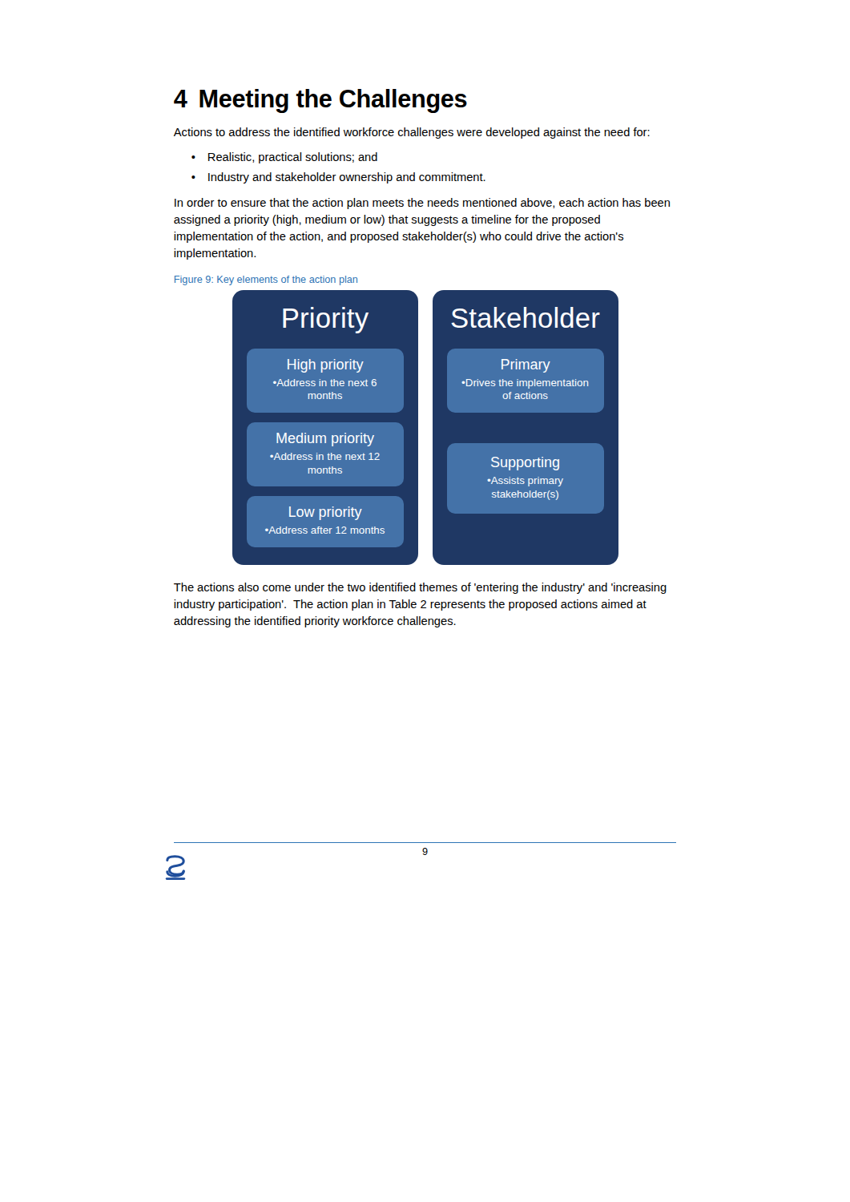4 Meeting the Challenges
Actions to address the identified workforce challenges were developed against the need for:
Realistic, practical solutions; and
Industry and stakeholder ownership and commitment.
In order to ensure that the action plan meets the needs mentioned above, each action has been assigned a priority (high, medium or low) that suggests a timeline for the proposed implementation of the action, and proposed stakeholder(s) who could drive the action's implementation.
Figure 9: Key elements of the action plan
Priority
High priority
•Address in the next 6 months
Medium priority
•Address in the next 12 months
Low priority
•Address after 12 months
Stakeholder
Primary
•Drives the implementation of actions
Supporting
•Assists primary stakeholder(s)
The actions also come under the two identified themes of 'entering the industry' and 'increasing industry participation'. The action plan in Table 2 represents the proposed actions aimed at addressing the identified priority workforce challenges.
9